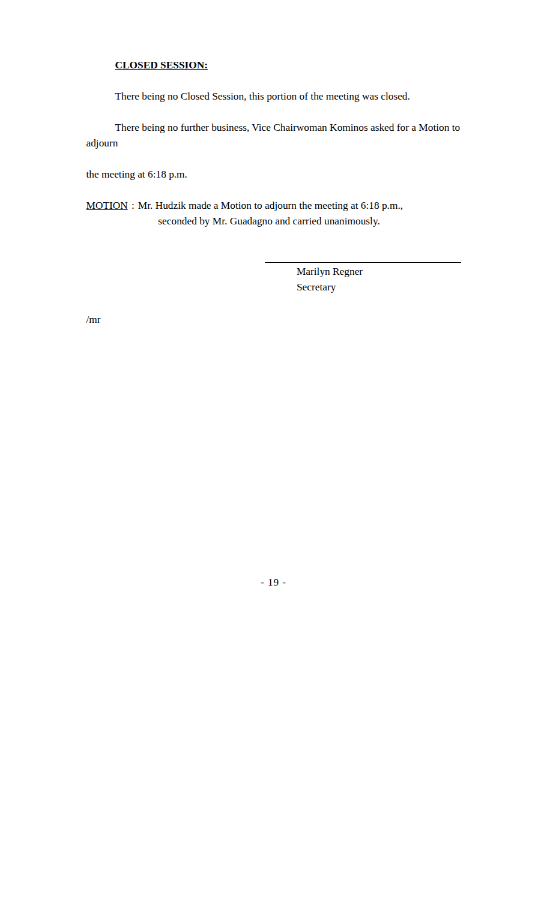CLOSED SESSION:
There being no Closed Session, this portion of the meeting was closed.
There being no further business, Vice Chairwoman Kominos asked for a Motion to adjourn
the meeting at 6:18 p.m.
MOTION: Mr. Hudzik made a Motion to adjourn the meeting at 6:18 p.m., seconded by Mr. Guadagno and carried unanimously.
Marilyn Regner
Secretary
/mr
- 19 -